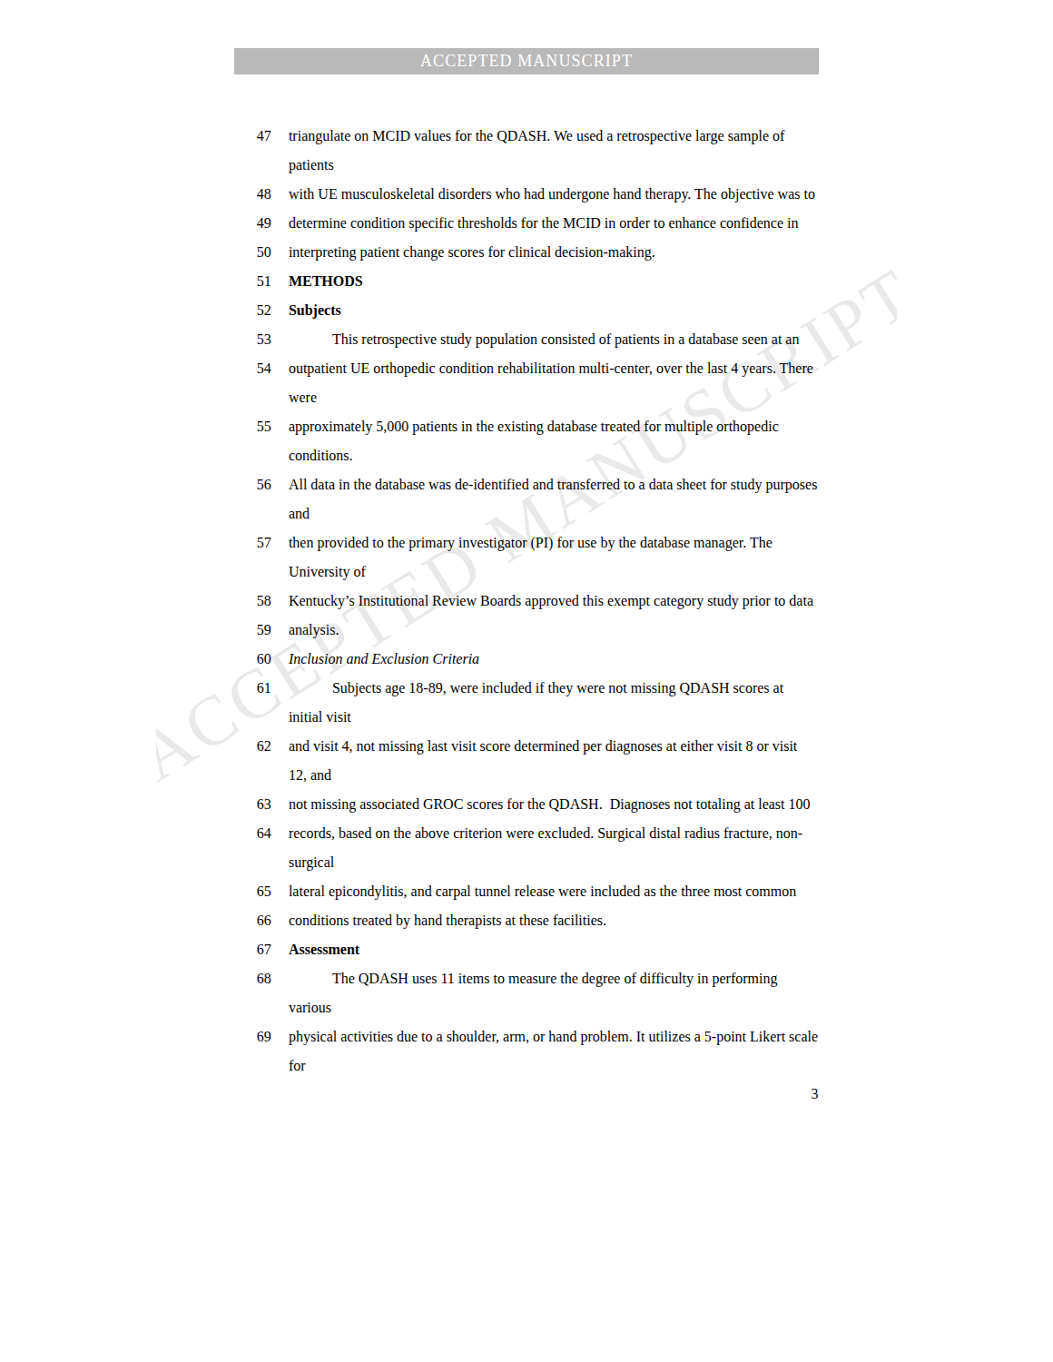ACCEPTED MANUSCRIPT
ACCEPTED MANUSCRIPT
triangulate on MCID values for the QDASH. We used a retrospective large sample of patients
with UE musculoskeletal disorders who had undergone hand therapy. The objective was to
determine condition specific thresholds for the MCID in order to enhance confidence in
interpreting patient change scores for clinical decision-making.
METHODS
Subjects
This retrospective study population consisted of patients in a database seen at an
outpatient UE orthopedic condition rehabilitation multi-center, over the last 4 years. There were
approximately 5,000 patients in the existing database treated for multiple orthopedic conditions.
All data in the database was de-identified and transferred to a data sheet for study purposes and
then provided to the primary investigator (PI) for use by the database manager. The University of
Kentucky’s Institutional Review Boards approved this exempt category study prior to data
analysis.
Inclusion and Exclusion Criteria
Subjects age 18-89, were included if they were not missing QDASH scores at initial visit
and visit 4, not missing last visit score determined per diagnoses at either visit 8 or visit 12, and
not missing associated GROC scores for the QDASH. Diagnoses not totaling at least 100
records, based on the above criterion were excluded. Surgical distal radius fracture, non-surgical
lateral epicondylitis, and carpal tunnel release were included as the three most common
conditions treated by hand therapists at these facilities.
Assessment
The QDASH uses 11 items to measure the degree of difficulty in performing various
physical activities due to a shoulder, arm, or hand problem. It utilizes a 5-point Likert scale for
3